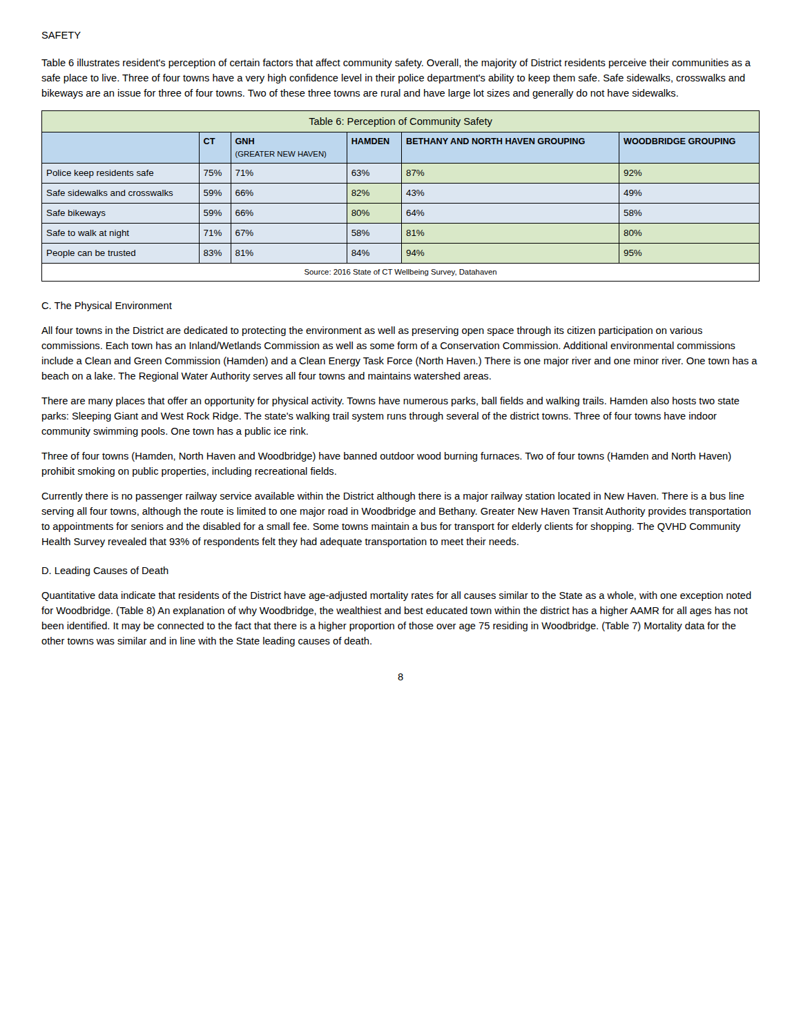SAFETY
Table 6 illustrates resident's perception of certain factors that affect community safety. Overall, the majority of District residents perceive their communities as a safe place to live. Three of four towns have a very high confidence level in their police department's ability to keep them safe. Safe sidewalks, crosswalks and bikeways are an issue for three of four towns. Two of these three towns are rural and have large lot sizes and generally do not have sidewalks.
Table 6: Perception of Community Safety
| | CT | GNH (GREATER NEW HAVEN) | HAMDEN | BETHANY AND NORTH HAVEN GROUPING | WOODBRIDGE GROUPING |
| --- | --- | --- | --- | --- | --- |
| Police keep residents safe | 75% | 71% | 63% | 87% | 92% |
| Safe sidewalks and crosswalks | 59% | 66% | 82% | 43% | 49% |
| Safe bikeways | 59% | 66% | 80% | 64% | 58% |
| Safe to walk at night | 71% | 67% | 58% | 81% | 80% |
| People can be trusted | 83% | 81% | 84% | 94% | 95% |
| Source: 2016 State of CT Wellbeing Survey, Datahaven |
C. The Physical Environment
All four towns in the District are dedicated to protecting the environment as well as preserving open space through its citizen participation on various commissions. Each town has an Inland/Wetlands Commission as well as some form of a Conservation Commission. Additional environmental commissions include a Clean and Green Commission (Hamden) and a Clean Energy Task Force (North Haven.) There is one major river and one minor river. One town has a beach on a lake. The Regional Water Authority serves all four towns and maintains watershed areas.
There are many places that offer an opportunity for physical activity. Towns have numerous parks, ball fields and walking trails. Hamden also hosts two state parks: Sleeping Giant and West Rock Ridge. The state's walking trail system runs through several of the district towns. Three of four towns have indoor community swimming pools. One town has a public ice rink.
Three of four towns (Hamden, North Haven and Woodbridge) have banned outdoor wood burning furnaces. Two of four towns (Hamden and North Haven) prohibit smoking on public properties, including recreational fields.
Currently there is no passenger railway service available within the District although there is a major railway station located in New Haven. There is a bus line serving all four towns, although the route is limited to one major road in Woodbridge and Bethany. Greater New Haven Transit Authority provides transportation to appointments for seniors and the disabled for a small fee. Some towns maintain a bus for transport for elderly clients for shopping. The QVHD Community Health Survey revealed that 93% of respondents felt they had adequate transportation to meet their needs.
D. Leading Causes of Death
Quantitative data indicate that residents of the District have age-adjusted mortality rates for all causes similar to the State as a whole, with one exception noted for Woodbridge. (Table 8) An explanation of why Woodbridge, the wealthiest and best educated town within the district has a higher AAMR for all ages has not been identified. It may be connected to the fact that there is a higher proportion of those over age 75 residing in Woodbridge. (Table 7) Mortality data for the other towns was similar and in line with the State leading causes of death.
8